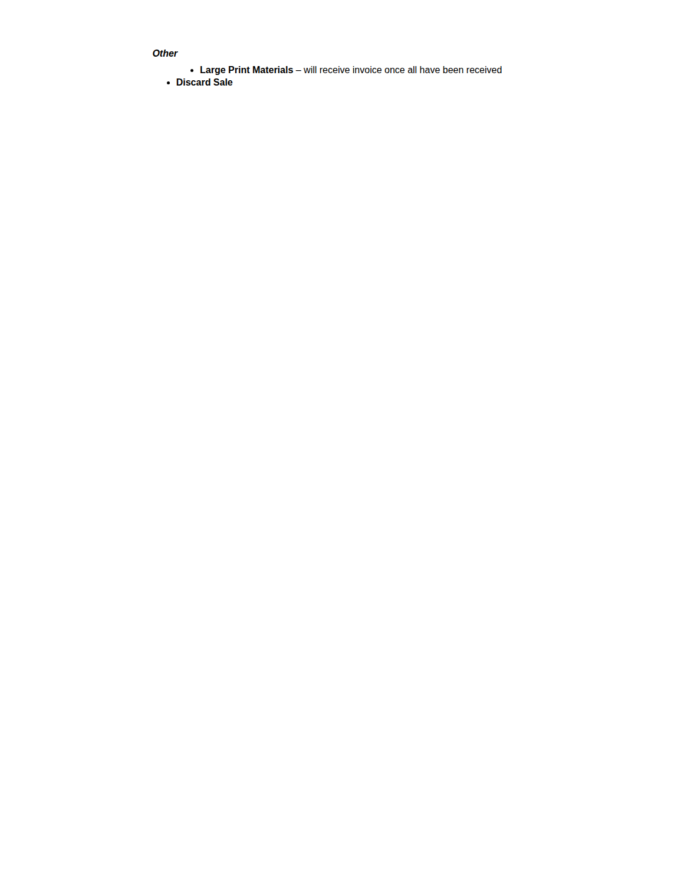Other
Large Print Materials – will receive invoice once all have been received
Discard Sale